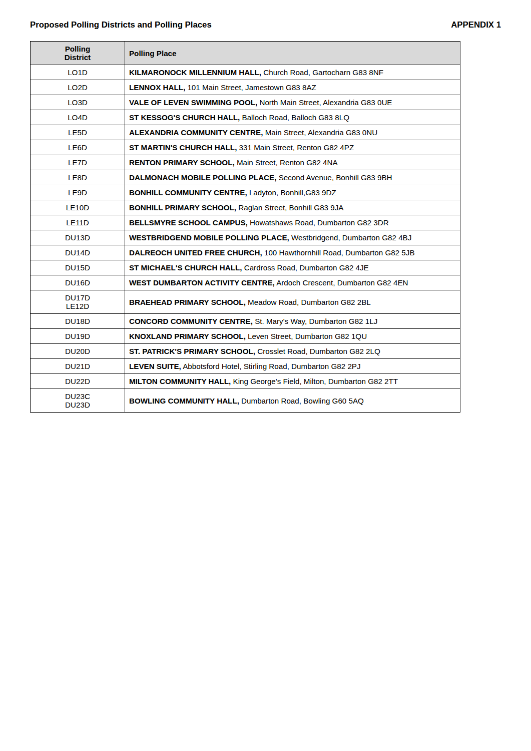Proposed Polling Districts and Polling Places APPENDIX 1
| Polling District | Polling Place |
| --- | --- |
| LO1D | KILMARONOCK MILLENNIUM HALL, Church Road, Gartocharn G83 8NF |
| LO2D | LENNOX HALL, 101 Main Street, Jamestown G83 8AZ |
| LO3D | VALE OF LEVEN SWIMMING POOL, North Main Street, Alexandria G83 0UE |
| LO4D | ST KESSOG'S CHURCH HALL, Balloch Road, Balloch G83 8LQ |
| LE5D | ALEXANDRIA COMMUNITY CENTRE, Main Street, Alexandria G83 0NU |
| LE6D | ST MARTIN'S CHURCH HALL, 331 Main Street, Renton G82 4PZ |
| LE7D | RENTON PRIMARY SCHOOL, Main Street, Renton G82 4NA |
| LE8D | DALMONACH MOBILE POLLING PLACE, Second Avenue, Bonhill G83 9BH |
| LE9D | BONHILL COMMUNITY CENTRE, Ladyton, Bonhill,G83 9DZ |
| LE10D | BONHILL PRIMARY SCHOOL, Raglan Street, Bonhill G83 9JA |
| LE11D | BELLSMYRE SCHOOL CAMPUS, Howatshaws Road, Dumbarton G82 3DR |
| DU13D | WESTBRIDGEND MOBILE POLLING PLACE, Westbridgend, Dumbarton G82 4BJ |
| DU14D | DALREOCH UNITED FREE CHURCH, 100 Hawthornhill Road, Dumbarton G82 5JB |
| DU15D | ST MICHAEL'S CHURCH HALL, Cardross Road, Dumbarton G82 4JE |
| DU16D | WEST DUMBARTON ACTIVITY CENTRE, Ardoch Crescent, Dumbarton G82 4EN |
| DU17D LE12D | BRAEHEAD PRIMARY SCHOOL, Meadow Road, Dumbarton G82 2BL |
| DU18D | CONCORD COMMUNITY CENTRE, St. Mary's Way, Dumbarton G82 1LJ |
| DU19D | KNOXLAND PRIMARY SCHOOL, Leven Street, Dumbarton G82 1QU |
| DU20D | ST. PATRICK'S PRIMARY SCHOOL, Crosslet Road, Dumbarton G82 2LQ |
| DU21D | LEVEN SUITE, Abbotsford Hotel, Stirling Road, Dumbarton G82 2PJ |
| DU22D | MILTON COMMUNITY HALL, King George's Field, Milton, Dumbarton G82 2TT |
| DU23C DU23D | BOWLING COMMUNITY HALL, Dumbarton Road, Bowling G60 5AQ |